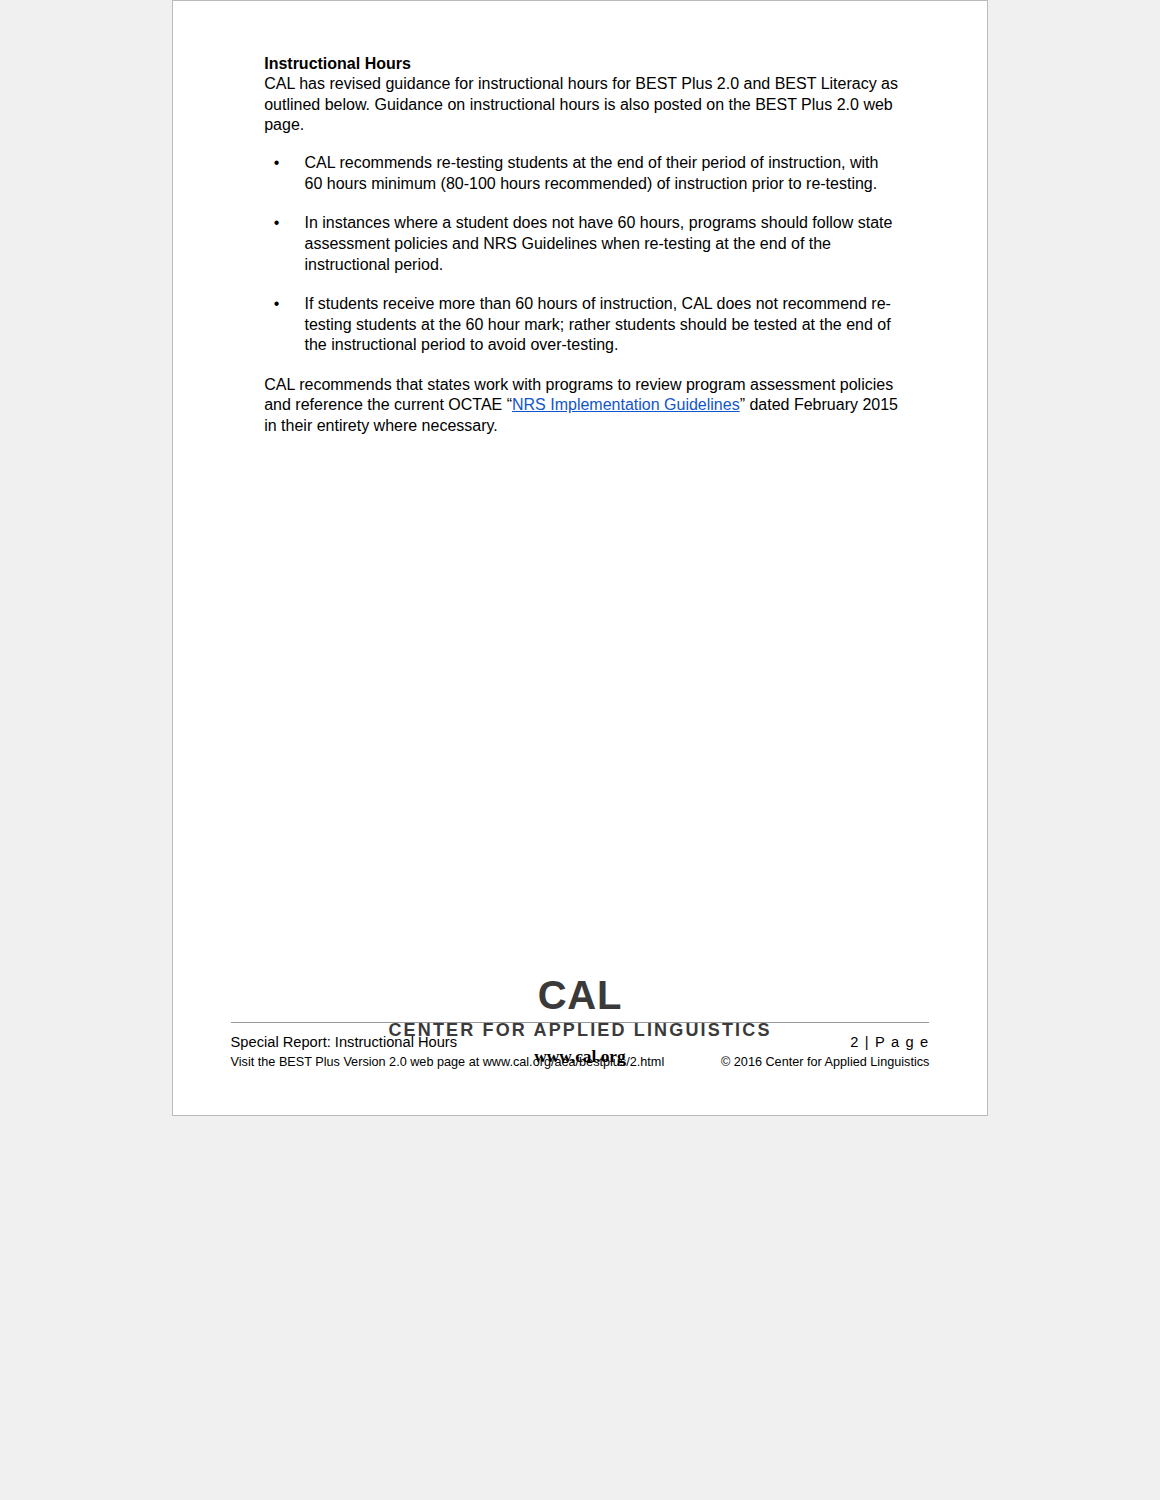Instructional Hours
CAL has revised guidance for instructional hours for BEST Plus 2.0 and BEST Literacy as outlined below. Guidance on instructional hours is also posted on the BEST Plus 2.0 web page.
CAL recommends re-testing students at the end of their period of instruction, with 60 hours minimum (80-100 hours recommended) of instruction prior to re-testing.
In instances where a student does not have 60 hours, programs should follow state assessment policies and NRS Guidelines when re-testing at the end of the instructional period.
If students receive more than 60 hours of instruction, CAL does not recommend re-testing students at the 60 hour mark; rather students should be tested at the end of the instructional period to avoid over-testing.
CAL recommends that states work with programs to review program assessment policies and reference the current OCTAE “NRS Implementation Guidelines” dated February 2015 in their entirety where necessary.
CAL
CENTER FOR APPLIED LINGUISTICS
www.cal.org
Special Report: Instructional Hours
2 | P a g e
Visit the BEST Plus Version 2.0 web page at www.cal.org/aea/bestplus/2.html
© 2016 Center for Applied Linguistics